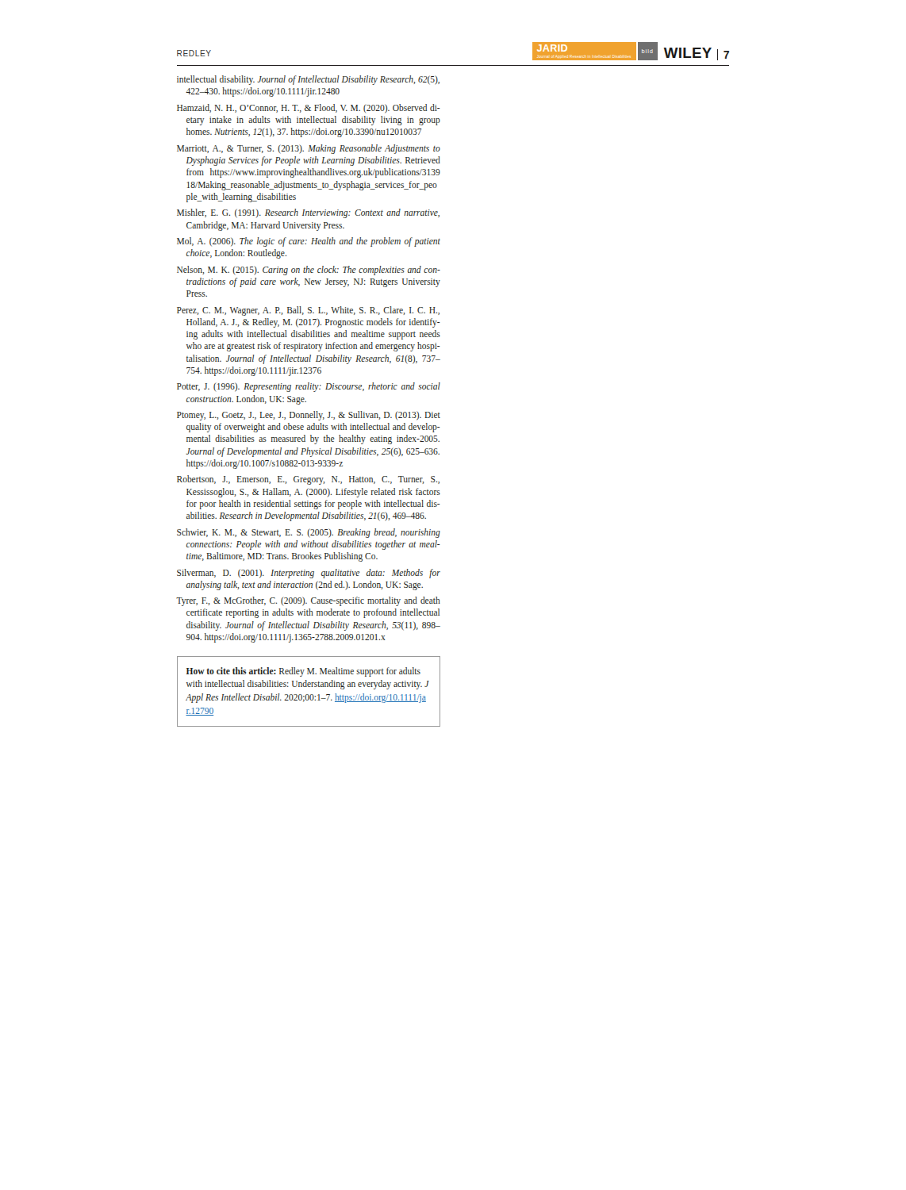REDLEY
JARID Journal of Applied Research in Intellectual Disabilities
bild
WILEY
7
intellectual disability. Journal of Intellectual Disability Research, 62(5), 422–430. https://doi.org/10.1111/jir.12480
Hamzaid, N. H., O’Connor, H. T., & Flood, V. M. (2020). Observed dietary intake in adults with intellectual disability living in group homes. Nutrients, 12(1), 37. https://doi.org/10.3390/nu12010037
Marriott, A., & Turner, S. (2013). Making Reasonable Adjustments to Dysphagia Services for People with Learning Disabilities. Retrieved from https://www.improvinghealthandlives.org.uk/publications/313918/Making_reasonable_adjustments_to_dysphagia_services_for_people_with_learning_disabilities
Mishler, E. G. (1991). Research Interviewing: Context and narrative, Cambridge, MA: Harvard University Press.
Mol, A. (2006). The logic of care: Health and the problem of patient choice, London: Routledge.
Nelson, M. K. (2015). Caring on the clock: The complexities and contradictions of paid care work, New Jersey, NJ: Rutgers University Press.
Perez, C. M., Wagner, A. P., Ball, S. L., White, S. R., Clare, I. C. H., Holland, A. J., & Redley, M. (2017). Prognostic models for identifying adults with intellectual disabilities and mealtime support needs who are at greatest risk of respiratory infection and emergency hospitalisation. Journal of Intellectual Disability Research, 61(8), 737–754. https://doi.org/10.1111/jir.12376
Potter, J. (1996). Representing reality: Discourse, rhetoric and social construction. London, UK: Sage.
Ptomey, L., Goetz, J., Lee, J., Donnelly, J., & Sullivan, D. (2013). Diet quality of overweight and obese adults with intellectual and developmental disabilities as measured by the healthy eating index-2005. Journal of Developmental and Physical Disabilities, 25(6), 625–636. https://doi.org/10.1007/s10882-013-9339-z
Robertson, J., Emerson, E., Gregory, N., Hatton, C., Turner, S., Kessissoglou, S., & Hallam, A. (2000). Lifestyle related risk factors for poor health in residential settings for people with intellectual disabilities. Research in Developmental Disabilities, 21(6), 469–486.
Schwier, K. M., & Stewart, E. S. (2005). Breaking bread, nourishing connections: People with and without disabilities together at mealtime, Baltimore, MD: Trans. Brookes Publishing Co.
Silverman, D. (2001). Interpreting qualitative data: Methods for analysing talk, text and interaction (2nd ed.). London, UK: Sage.
Tyrer, F., & McGrother, C. (2009). Cause-specific mortality and death certificate reporting in adults with moderate to profound intellectual disability. Journal of Intellectual Disability Research, 53(11), 898–904. https://doi.org/10.1111/j.1365-2788.2009.01201.x
How to cite this article: Redley M. Mealtime support for adults with intellectual disabilities: Understanding an everyday activity. J Appl Res Intellect Disabil. 2020;00:1–7. https://doi.org/10.1111/jar.12790